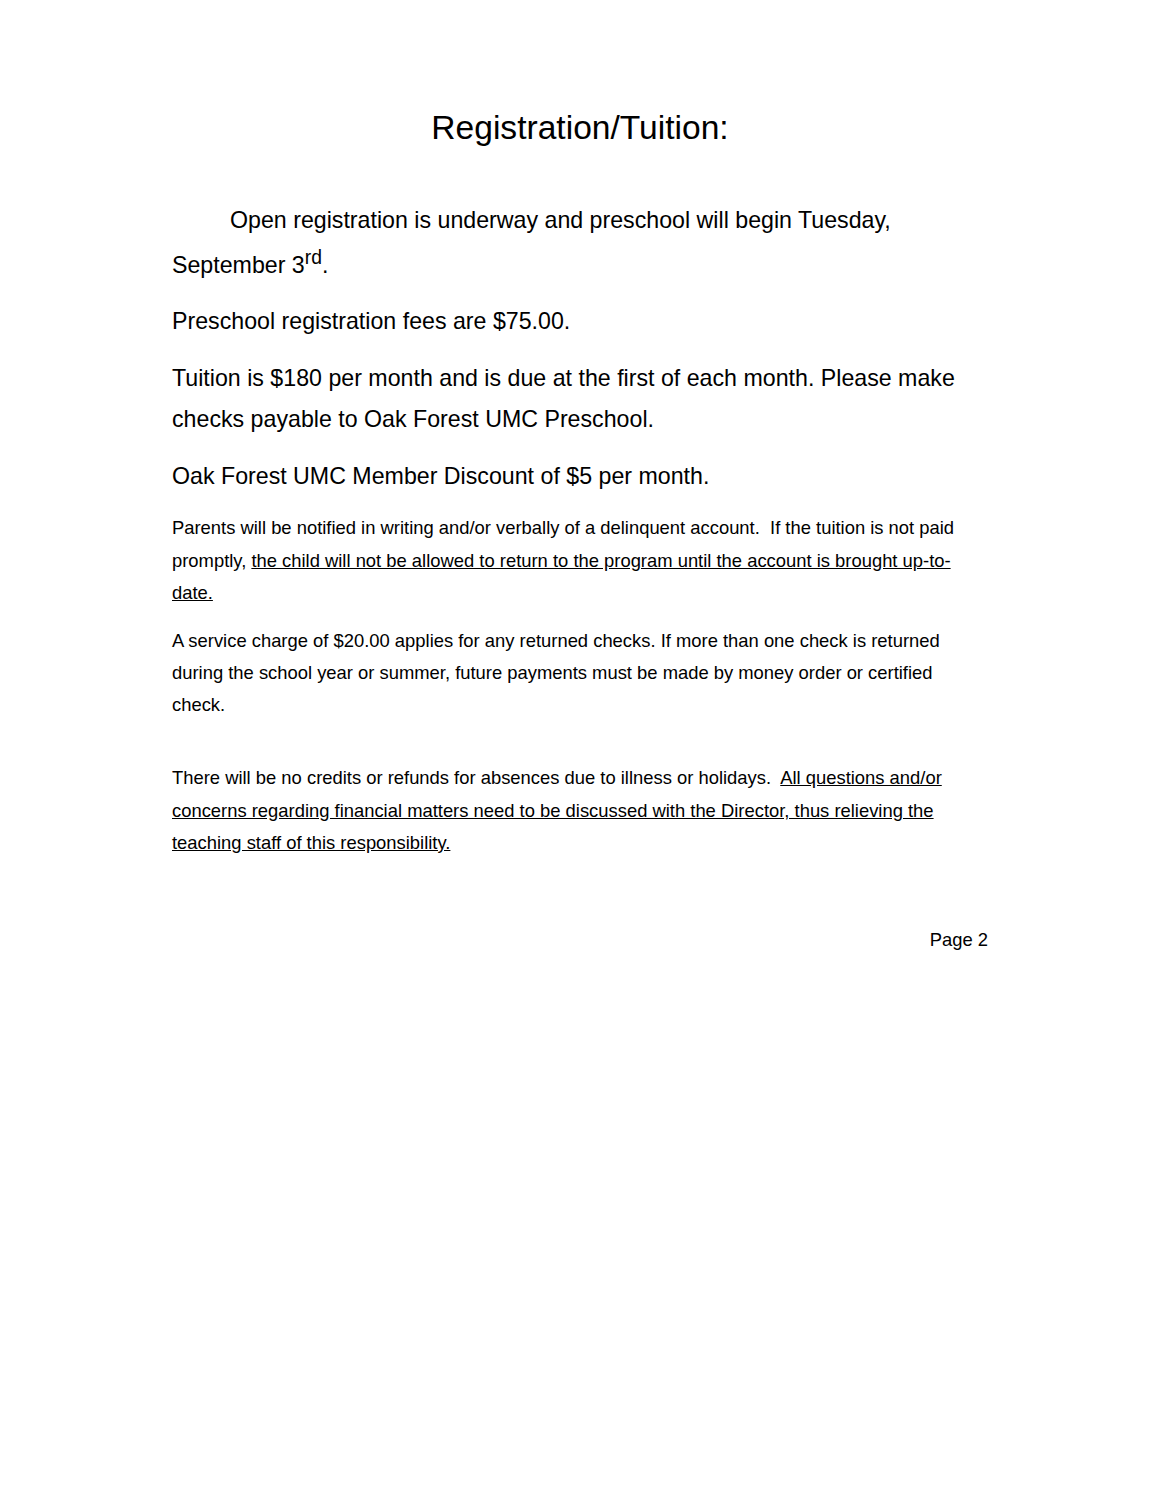Registration/Tuition:
Open registration is underway and preschool will begin Tuesday, September 3rd.
Preschool registration fees are $75.00.
Tuition is $180 per month and is due at the first of each month. Please make checks payable to Oak Forest UMC Preschool.
Oak Forest UMC Member Discount of $5 per month.
Parents will be notified in writing and/or verbally of a delinquent account. If the tuition is not paid promptly, the child will not be allowed to return to the program until the account is brought up-to-date.
A service charge of $20.00 applies for any returned checks. If more than one check is returned during the school year or summer, future payments must be made by money order or certified check.
There will be no credits or refunds for absences due to illness or holidays. All questions and/or concerns regarding financial matters need to be discussed with the Director, thus relieving the teaching staff of this responsibility.
Page 2